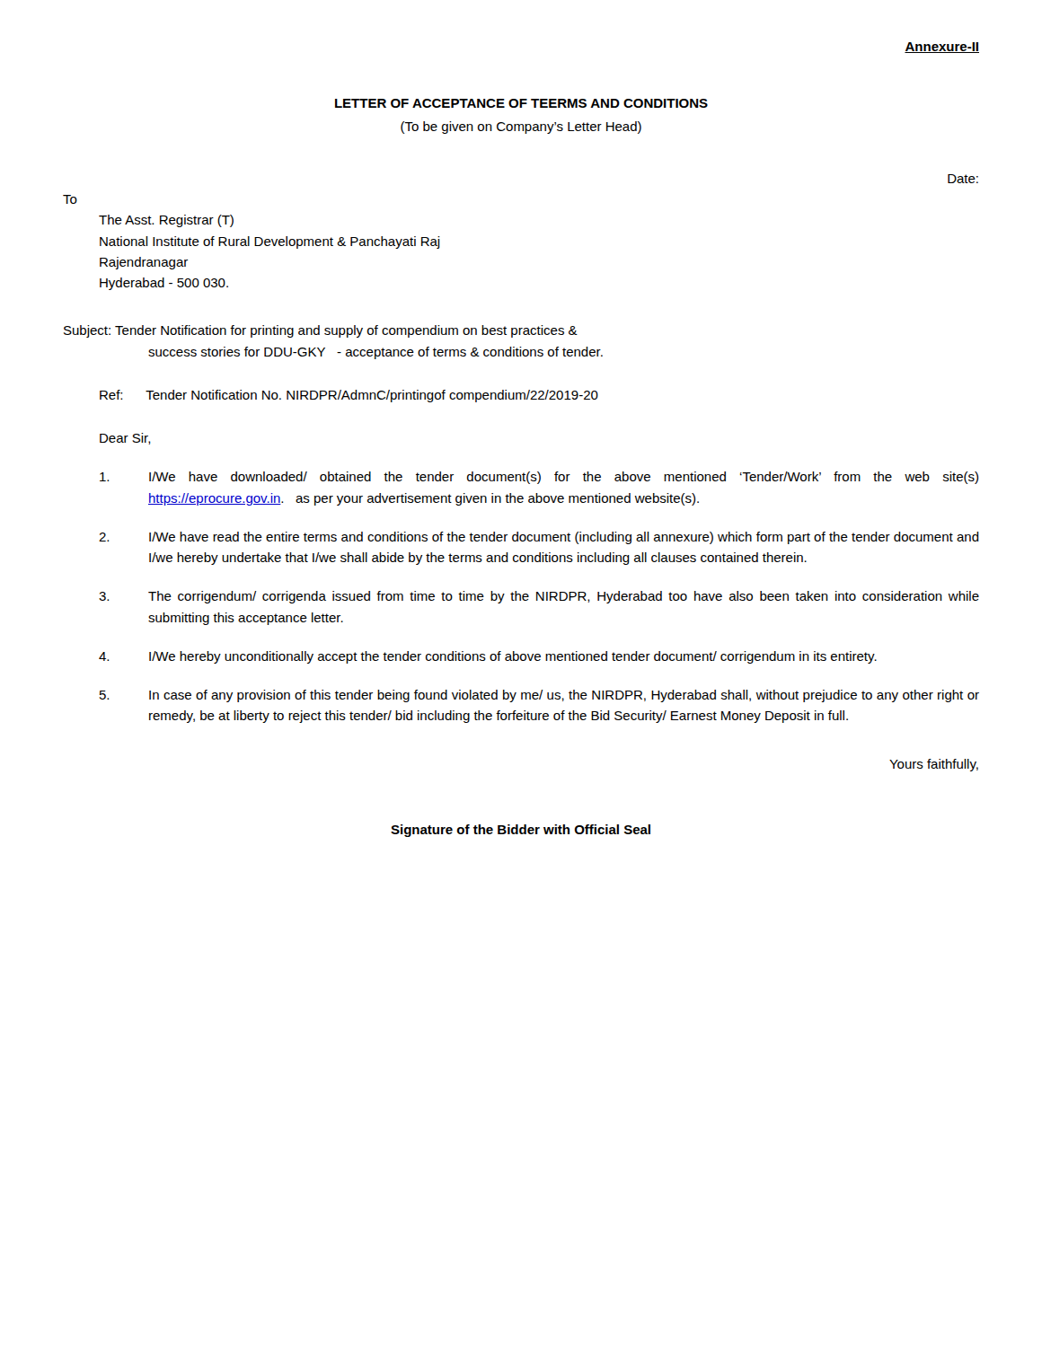Annexure-II
LETTER OF ACCEPTANCE OF TEERMS AND CONDITIONS
(To be given on Company’s Letter Head)
Date:
To
The Asst. Registrar (T)
National Institute of Rural Development & Panchayati Raj
Rajendranagar
Hyderabad - 500 030.
Subject: Tender Notification for printing and supply of compendium on best practices & success stories for DDU-GKY - acceptance of terms & conditions of tender.
Ref: Tender Notification No. NIRDPR/AdmnC/printingof compendium/22/2019-20
Dear Sir,
1. I/We have downloaded/ obtained the tender document(s) for the above mentioned ‘Tender/Work’ from the web site(s) https://eprocure.gov.in. as per your advertisement given in the above mentioned website(s).
2. I/We have read the entire terms and conditions of the tender document (including all annexure) which form part of the tender document and I/we hereby undertake that I/we shall abide by the terms and conditions including all clauses contained therein.
3. The corrigendum/ corrigenda issued from time to time by the NIRDPR, Hyderabad too have also been taken into consideration while submitting this acceptance letter.
4. I/We hereby unconditionally accept the tender conditions of above mentioned tender document/ corrigendum in its entirety.
5. In case of any provision of this tender being found violated by me/ us, the NIRDPR, Hyderabad shall, without prejudice to any other right or remedy, be at liberty to reject this tender/ bid including the forfeiture of the Bid Security/ Earnest Money Deposit in full.
Yours faithfully,
Signature of the Bidder with Official Seal